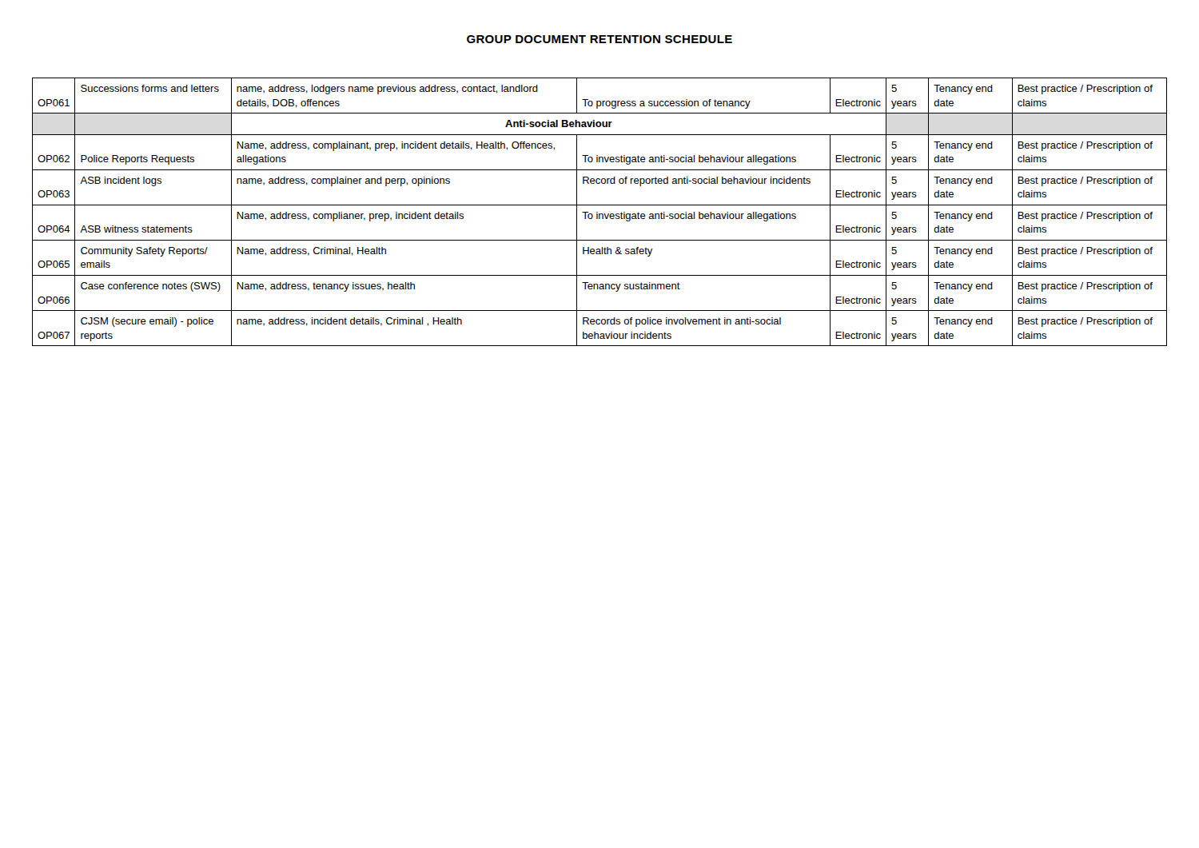GROUP DOCUMENT RETENTION SCHEDULE
| OP061 | Successions forms and letters | name, address, lodgers name previous address, contact, landlord details, DOB, offences | To progress a succession of tenancy | Electronic | 5 years | Tenancy end date | Best practice / Prescription of claims |
| | | Anti-social Behaviour | | | |
| OP062 | Police Reports Requests | Name, address, complainant, prep, incident details, Health, Offences, allegations | To investigate anti-social behaviour allegations | Electronic | 5 years | Tenancy end date | Best practice / Prescription of claims |
| OP063 | ASB incident logs | name, address, complainer and perp, opinions | Record of reported anti-social behaviour incidents | Electronic | 5 years | Tenancy end date | Best practice / Prescription of claims |
| OP064 | ASB witness statements | Name, address, complianer, prep, incident details | To investigate anti-social behaviour allegations | Electronic | 5 years | Tenancy end date | Best practice / Prescription of claims |
| OP065 | Community Safety Reports/ emails | Name, address, Criminal, Health | Health & safety | Electronic | 5 years | Tenancy end date | Best practice / Prescription of claims |
| OP066 | Case conference notes (SWS) | Name, address, tenancy issues, health | Tenancy sustainment | Electronic | 5 years | Tenancy end date | Best practice / Prescription of claims |
| OP067 | CJSM (secure email) - police reports | name, address, incident details, Criminal , Health | Records of police involvement in anti-social behaviour incidents | Electronic | 5 years | Tenancy end date | Best practice / Prescription of claims |